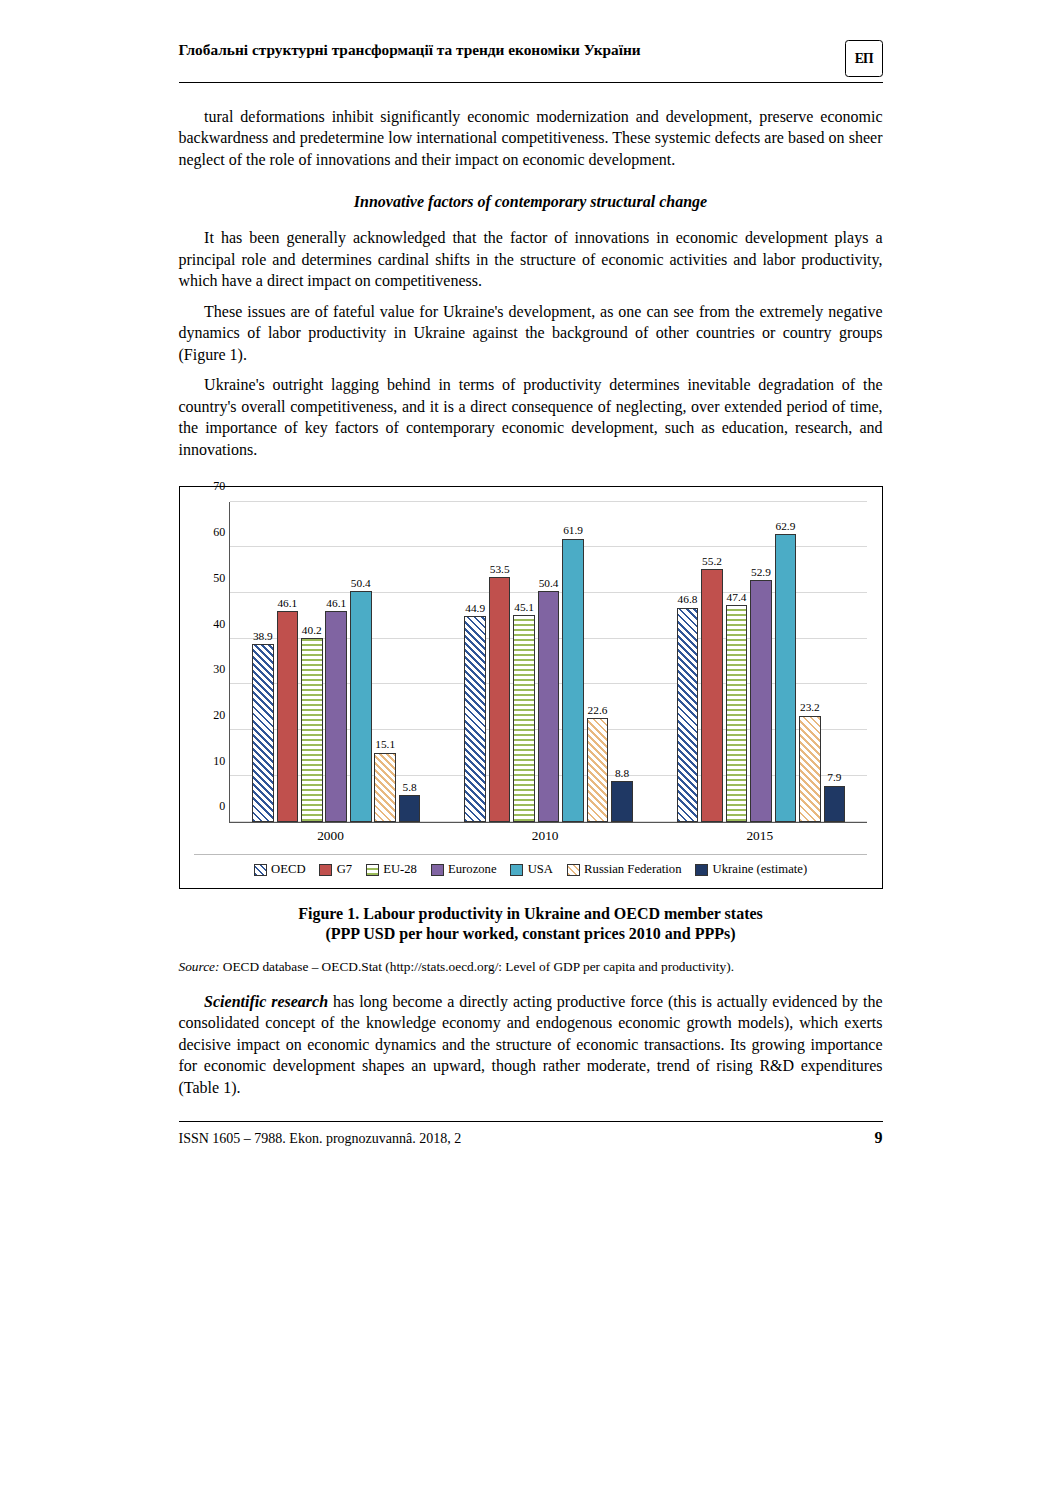Глобальні структурні трансформації та тренди економіки України
ЕП
tural deformations inhibit significantly economic modernization and development, preserve economic backwardness and predetermine low international competitiveness. These systemic defects are based on sheer neglect of the role of innovations and their impact on economic development.
Innovative factors of contemporary structural change
It has been generally acknowledged that the factor of innovations in economic development plays a principal role and determines cardinal shifts in the structure of economic activities and labor productivity, which have a direct impact on competitiveness.
These issues are of fateful value for Ukraine's development, as one can see from the extremely negative dynamics of labor productivity in Ukraine against the background of other countries or country groups (Figure 1).
Ukraine's outright lagging behind in terms of productivity determines inevitable degradation of the country's overall competitiveness, and it is a direct consequence of neglecting, over extended period of time, the importance of key factors of contemporary economic development, such as education, research, and innovations.
0
10
20
30
40
50
60
70
38.9
46.1
40.2
46.1
50.4
15.1
5.8
44.9
53.5
45.1
50.4
61.9
22.6
8.8
46.8
55.2
47.4
52.9
62.9
23.2
7.9
2000 2010 2015
OECD G7 EU-28 Eurozone USA Russian Federation Ukraine (estimate)
Figure 1. Labour productivity in Ukraine and OECD member states
(PPP USD per hour worked, constant prices 2010 and PPPs)
Source: OECD database – OECD.Stat (http://stats.oecd.org/: Level of GDP per capita and productivity).
Scientific research has long become a directly acting productive force (this is actually evidenced by the consolidated concept of the knowledge economy and endogenous economic growth models), which exerts decisive impact on economic dynamics and the structure of economic transactions. Its growing importance for economic development shapes an upward, though rather moderate, trend of rising R&D expenditures (Table 1).
ISSN 1605 – 7988. Ekon. prognozuvannâ. 2018, 2
9